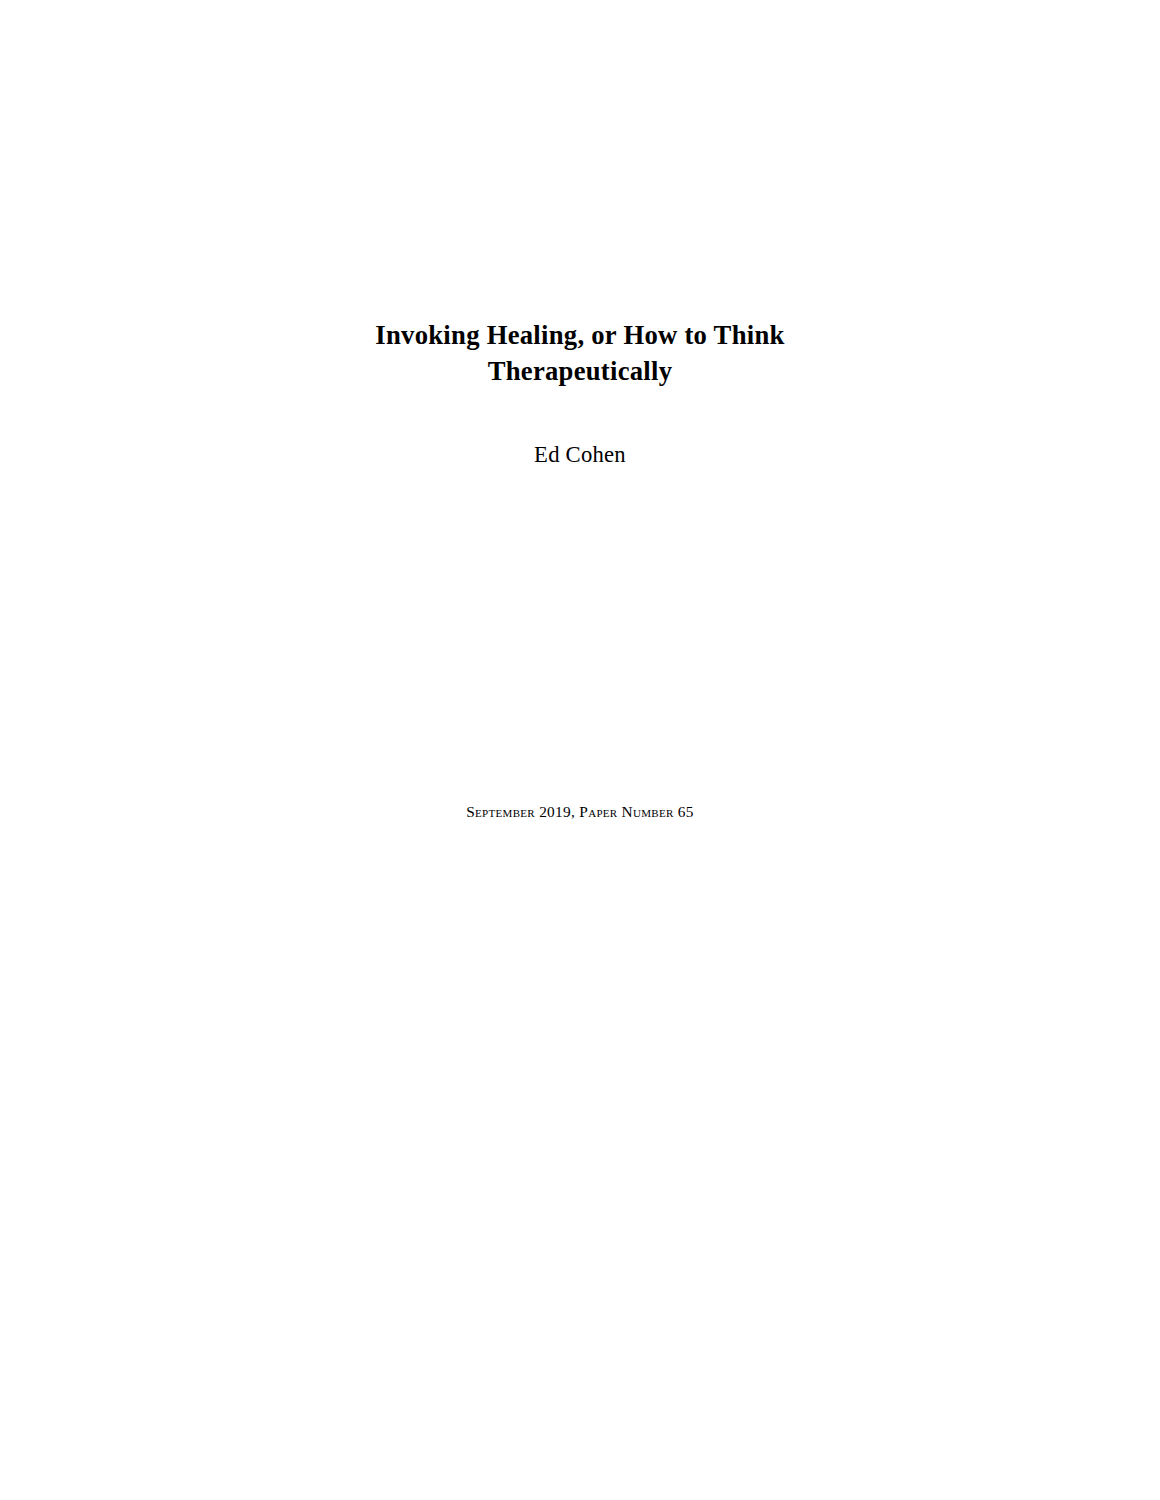Invoking Healing, or How to Think Therapeutically
Ed Cohen
September 2019, Paper Number 65